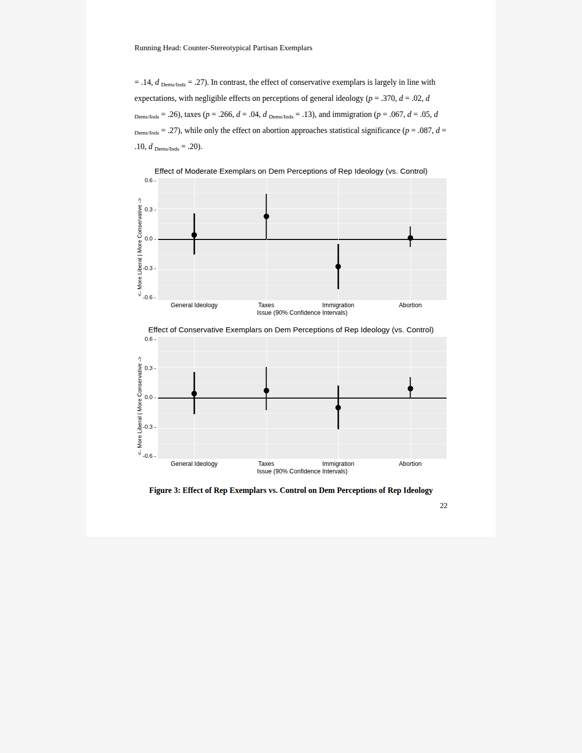Running Head: Counter-Stereotypical Partisan Exemplars
= .14, d Dems/Inds = .27). In contrast, the effect of conservative exemplars is largely in line with expectations, with negligible effects on perceptions of general ideology (p = .370, d = .02, d Dems/Inds = .26), taxes (p = .266, d = .04, d Dems/Inds = .13), and immigration (p = .067, d = .05, d Dems/Inds = .27), while only the effect on abortion approaches statistical significance (p = .087, d = .10, d Dems/Inds = .20).
Effect of Moderate Exemplars on Dem Perceptions of Rep Ideology (vs. Control)
<- More Liberal | More Conservative ->
0.6 - 0.3 - 0.0 - -0.3 - -0.6 -
General Ideology
Taxes
Immigration
Abortion
Issue (90% Confidence Intervals)
Effect of Conservative Exemplars on Dem Perceptions of Rep Ideology (vs. Control)
<- More Liberal | More Conservative ->
0.6 - 0.3 - 0.0 - -0.3 - -0.6 -
General Ideology
Taxes
Immigration
Abortion
Issue (90% Confidence Intervals)
Figure 3: Effect of Rep Exemplars vs. Control on Dem Perceptions of Rep Ideology
22